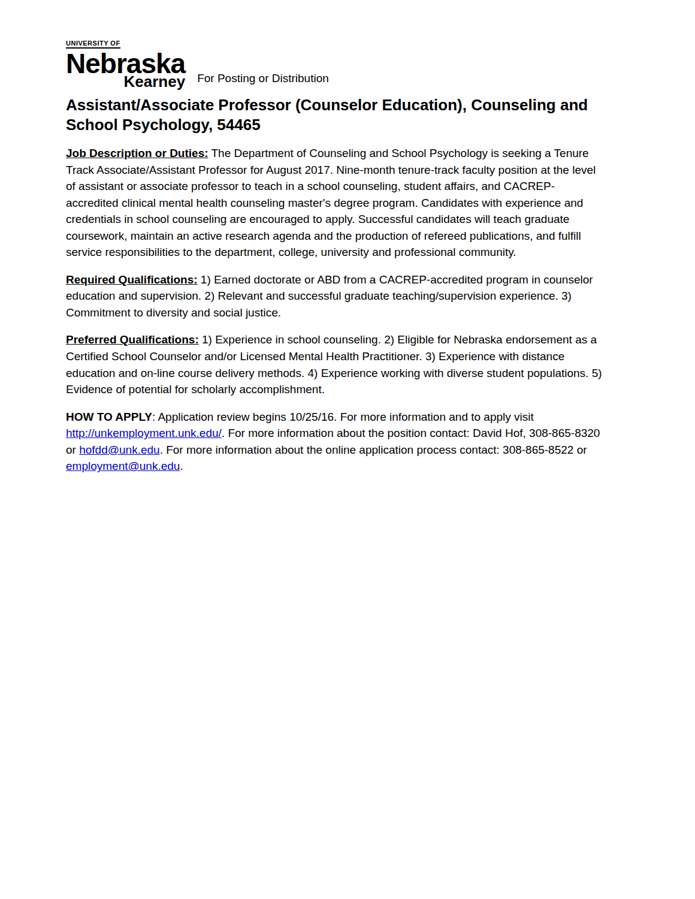UNIVERSITY OF Nebraska Kearney
For Posting or Distribution
Assistant/Associate Professor (Counselor Education), Counseling and School Psychology, 54465
Job Description or Duties: The Department of Counseling and School Psychology is seeking a Tenure Track Associate/Assistant Professor for August 2017. Nine-month tenure-track faculty position at the level of assistant or associate professor to teach in a school counseling, student affairs, and CACREP-accredited clinical mental health counseling master's degree program. Candidates with experience and credentials in school counseling are encouraged to apply. Successful candidates will teach graduate coursework, maintain an active research agenda and the production of refereed publications, and fulfill service responsibilities to the department, college, university and professional community.
Required Qualifications: 1) Earned doctorate or ABD from a CACREP-accredited program in counselor education and supervision. 2) Relevant and successful graduate teaching/supervision experience. 3) Commitment to diversity and social justice.
Preferred Qualifications: 1) Experience in school counseling. 2) Eligible for Nebraska endorsement as a Certified School Counselor and/or Licensed Mental Health Practitioner. 3) Experience with distance education and on-line course delivery methods. 4) Experience working with diverse student populations. 5) Evidence of potential for scholarly accomplishment.
HOW TO APPLY: Application review begins 10/25/16. For more information and to apply visit http://unkemployment.unk.edu/. For more information about the position contact: David Hof, 308-865-8320 or hofdd@unk.edu. For more information about the online application process contact: 308-865-8522 or employment@unk.edu.